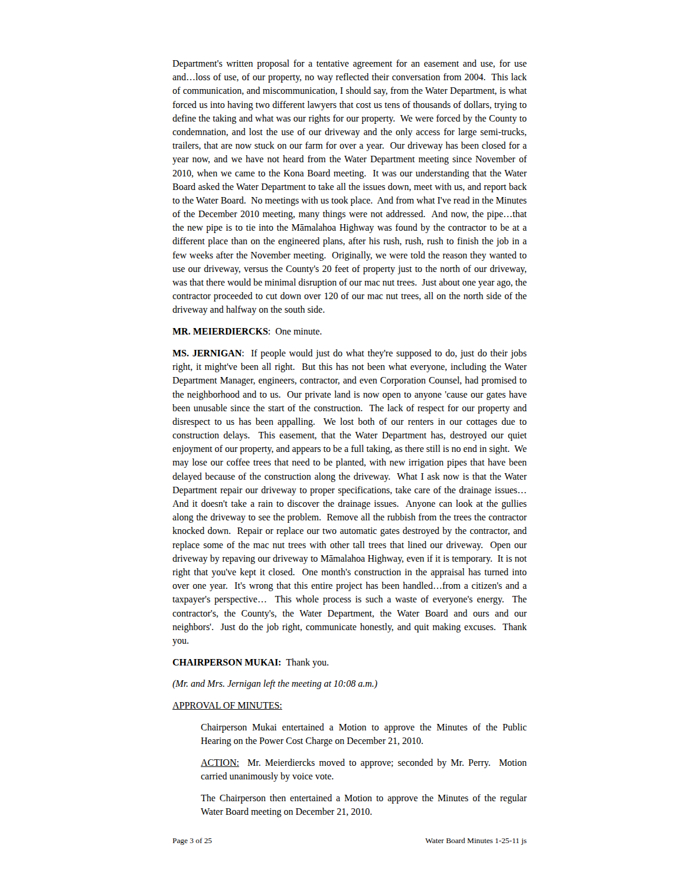Department's written proposal for a tentative agreement for an easement and use, for use and…loss of use, of our property, no way reflected their conversation from 2004. This lack of communication, and miscommunication, I should say, from the Water Department, is what forced us into having two different lawyers that cost us tens of thousands of dollars, trying to define the taking and what was our rights for our property. We were forced by the County to condemnation, and lost the use of our driveway and the only access for large semi-trucks, trailers, that are now stuck on our farm for over a year. Our driveway has been closed for a year now, and we have not heard from the Water Department meeting since November of 2010, when we came to the Kona Board meeting. It was our understanding that the Water Board asked the Water Department to take all the issues down, meet with us, and report back to the Water Board. No meetings with us took place. And from what I've read in the Minutes of the December 2010 meeting, many things were not addressed. And now, the pipe…that the new pipe is to tie into the Māmalahoa Highway was found by the contractor to be at a different place than on the engineered plans, after his rush, rush, rush to finish the job in a few weeks after the November meeting. Originally, we were told the reason they wanted to use our driveway, versus the County's 20 feet of property just to the north of our driveway, was that there would be minimal disruption of our mac nut trees. Just about one year ago, the contractor proceeded to cut down over 120 of our mac nut trees, all on the north side of the driveway and halfway on the south side.
MR. MEIERDIERCKS: One minute.
MS. JERNIGAN: If people would just do what they're supposed to do, just do their jobs right, it might've been all right. But this has not been what everyone, including the Water Department Manager, engineers, contractor, and even Corporation Counsel, had promised to the neighborhood and to us. Our private land is now open to anyone 'cause our gates have been unusable since the start of the construction. The lack of respect for our property and disrespect to us has been appalling. We lost both of our renters in our cottages due to construction delays. This easement, that the Water Department has, destroyed our quiet enjoyment of our property, and appears to be a full taking, as there still is no end in sight. We may lose our coffee trees that need to be planted, with new irrigation pipes that have been delayed because of the construction along the driveway. What I ask now is that the Water Department repair our driveway to proper specifications, take care of the drainage issues… And it doesn't take a rain to discover the drainage issues. Anyone can look at the gullies along the driveway to see the problem. Remove all the rubbish from the trees the contractor knocked down. Repair or replace our two automatic gates destroyed by the contractor, and replace some of the mac nut trees with other tall trees that lined our driveway. Open our driveway by repaving our driveway to Māmalahoa Highway, even if it is temporary. It is not right that you've kept it closed. One month's construction in the appraisal has turned into over one year. It's wrong that this entire project has been handled…from a citizen's and a taxpayer's perspective… This whole process is such a waste of everyone's energy. The contractor's, the County's, the Water Department, the Water Board and ours and our neighbors'. Just do the job right, communicate honestly, and quit making excuses. Thank you.
CHAIRPERSON MUKAI: Thank you.
(Mr. and Mrs. Jernigan left the meeting at 10:08 a.m.)
APPROVAL OF MINUTES:
Chairperson Mukai entertained a Motion to approve the Minutes of the Public Hearing on the Power Cost Charge on December 21, 2010.
ACTION: Mr. Meierdiercks moved to approve; seconded by Mr. Perry. Motion carried unanimously by voice vote.
The Chairperson then entertained a Motion to approve the Minutes of the regular Water Board meeting on December 21, 2010.
Page 3 of 25 Water Board Minutes 1-25-11 js